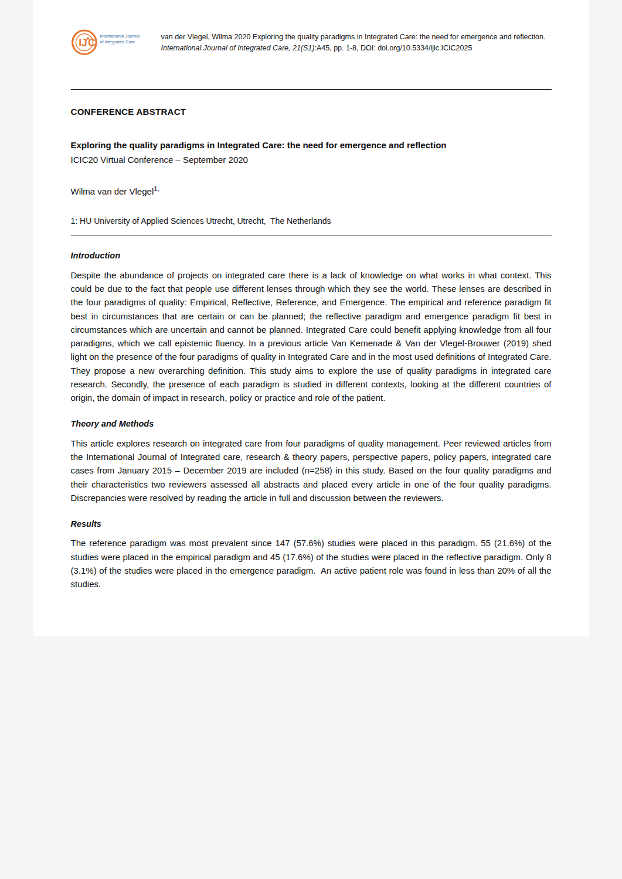IJ C International Journal of Integrated Care
van der Vlegel, Wilma 2020 Exploring the quality paradigms in Integrated Care: the need for emergence and reflection. International Journal of Integrated Care, 21(S1):A45, pp. 1-8, DOI: doi.org/10.5334/ijic.ICIC2025
CONFERENCE ABSTRACT
Exploring the quality paradigms in Integrated Care: the need for emergence and reflection
ICIC20 Virtual Conference – September 2020
Wilma van der Vlegel1,
1: HU University of Applied Sciences Utrecht, Utrecht, The Netherlands
Introduction
Despite the abundance of projects on integrated care there is a lack of knowledge on what works in what context. This could be due to the fact that people use different lenses through which they see the world. These lenses are described in the four paradigms of quality: Empirical, Reflective, Reference, and Emergence. The empirical and reference paradigm fit best in circumstances that are certain or can be planned; the reflective paradigm and emergence paradigm fit best in circumstances which are uncertain and cannot be planned. Integrated Care could benefit applying knowledge from all four paradigms, which we call epistemic fluency. In a previous article Van Kemenade & Van der Vlegel-Brouwer (2019) shed light on the presence of the four paradigms of quality in Integrated Care and in the most used definitions of Integrated Care. They propose a new overarching definition. This study aims to explore the use of quality paradigms in integrated care research. Secondly, the presence of each paradigm is studied in different contexts, looking at the different countries of origin, the domain of impact in research, policy or practice and role of the patient.
Theory and Methods
This article explores research on integrated care from four paradigms of quality management. Peer reviewed articles from the International Journal of Integrated care, research & theory papers, perspective papers, policy papers, integrated care cases from January 2015 – December 2019 are included (n=258) in this study. Based on the four quality paradigms and their characteristics two reviewers assessed all abstracts and placed every article in one of the four quality paradigms. Discrepancies were resolved by reading the article in full and discussion between the reviewers.
Results
The reference paradigm was most prevalent since 147 (57.6%) studies were placed in this paradigm. 55 (21.6%) of the studies were placed in the empirical paradigm and 45 (17.6%) of the studies were placed in the reflective paradigm. Only 8 (3.1%) of the studies were placed in the emergence paradigm. An active patient role was found in less than 20% of all the studies.